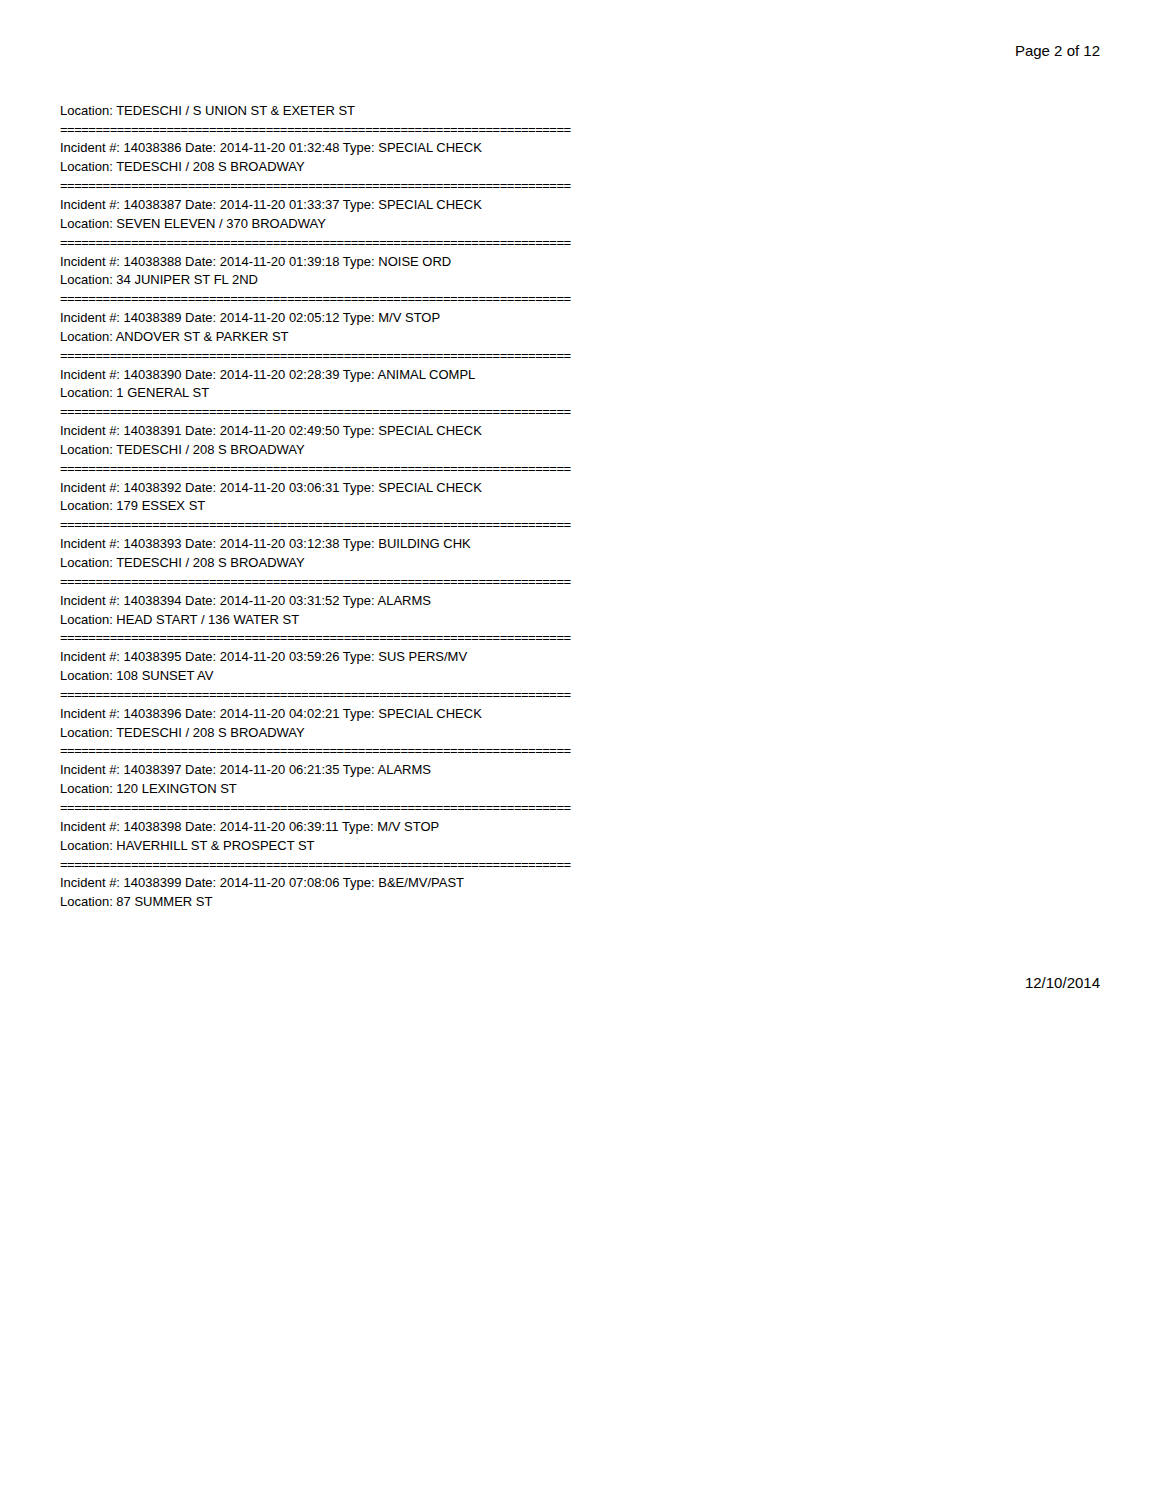Page 2 of 12
Location: TEDESCHI / S UNION ST & EXETER ST
========================================================================
Incident #: 14038386 Date: 2014-11-20 01:32:48 Type: SPECIAL CHECK Location: TEDESCHI / 208 S BROADWAY
========================================================================
Incident #: 14038387 Date: 2014-11-20 01:33:37 Type: SPECIAL CHECK Location: SEVEN ELEVEN / 370 BROADWAY
========================================================================
Incident #: 14038388 Date: 2014-11-20 01:39:18 Type: NOISE ORD Location: 34 JUNIPER ST FL 2ND
========================================================================
Incident #: 14038389 Date: 2014-11-20 02:05:12 Type: M/V STOP Location: ANDOVER ST & PARKER ST
========================================================================
Incident #: 14038390 Date: 2014-11-20 02:28:39 Type: ANIMAL COMPL Location: 1 GENERAL ST
========================================================================
Incident #: 14038391 Date: 2014-11-20 02:49:50 Type: SPECIAL CHECK Location: TEDESCHI / 208 S BROADWAY
========================================================================
Incident #: 14038392 Date: 2014-11-20 03:06:31 Type: SPECIAL CHECK Location: 179 ESSEX ST
========================================================================
Incident #: 14038393 Date: 2014-11-20 03:12:38 Type: BUILDING CHK Location: TEDESCHI / 208 S BROADWAY
========================================================================
Incident #: 14038394 Date: 2014-11-20 03:31:52 Type: ALARMS Location: HEAD START / 136 WATER ST
========================================================================
Incident #: 14038395 Date: 2014-11-20 03:59:26 Type: SUS PERS/MV Location: 108 SUNSET AV
========================================================================
Incident #: 14038396 Date: 2014-11-20 04:02:21 Type: SPECIAL CHECK Location: TEDESCHI / 208 S BROADWAY
========================================================================
Incident #: 14038397 Date: 2014-11-20 06:21:35 Type: ALARMS Location: 120 LEXINGTON ST
========================================================================
Incident #: 14038398 Date: 2014-11-20 06:39:11 Type: M/V STOP Location: HAVERHILL ST & PROSPECT ST
========================================================================
Incident #: 14038399 Date: 2014-11-20 07:08:06 Type: B&E/MV/PAST Location: 87 SUMMER ST
12/10/2014